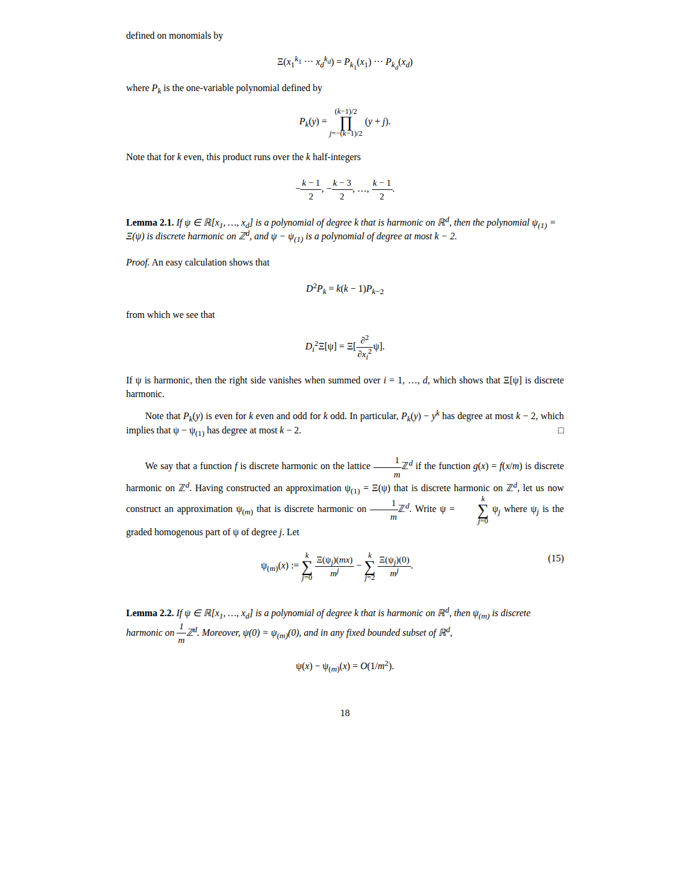defined on monomials by
Ξ(x1k1 ··· xdkd) = Pk1(x1) ··· Pkd(xd)
where Pk is the one-variable polynomial defined by
Pk(y) = (k−1)/2 ∏ j=−(k−1)/2 (y + j).
Note that for k even, this product runs over the k half-integers
−k − 12, −k − 32, …, k − 12.
Lemma 2.1. If ψ ∈ ℝ[x1, …, xd] is a polynomial of degree k that is harmonic on ℝd, then the polynomial ψ(1) = Ξ(ψ) is discrete harmonic on ℤd, and ψ − ψ(1) is a polynomial of degree at most k − 2.
Proof. An easy calculation shows that
D2Pk = k(k − 1)Pk−2
from which we see that
Di2Ξ[ψ] = Ξ[∂2∂xi2ψ].
If ψ is harmonic, then the right side vanishes when summed over i = 1, …, d, which shows that Ξ[ψ] is discrete harmonic.
Note that Pk(y) is even for k even and odd for k odd. In particular, Pk(y) − yk has degree at most k − 2, which implies that ψ − ψ(1) has degree at most k − 2. □
We say that a function f is discrete harmonic on the lattice 1 m ℤd if the function g(x) = f(x/m) is discrete harmonic on ℤd. Having constructed an approximation ψ(1) = Ξ(ψ) that is discrete harmonic on ℤd, let us now construct an approximation ψ(m) that is discrete harmonic on 1 m ℤd. Write ψ = k∑j=0 ψj where ψj is the graded homogenous part of ψ of degree j. Let
(15) ψ(m)(x) := k∑j=0 Ξ(ψj)(mx) mj − k∑j=2 Ξ(ψj)(0) mj.
Lemma 2.2. If ψ ∈ ℝ[x1, …, xd] is a polynomial of degree k that is harmonic on ℝd, then ψ(m) is discrete harmonic on 1 m ℤd. Moreover, ψ(0) = ψ(m)(0), and in any fixed bounded subset of ℝd,
ψ(x) − ψ(m)(x) = O(1/m2).
18